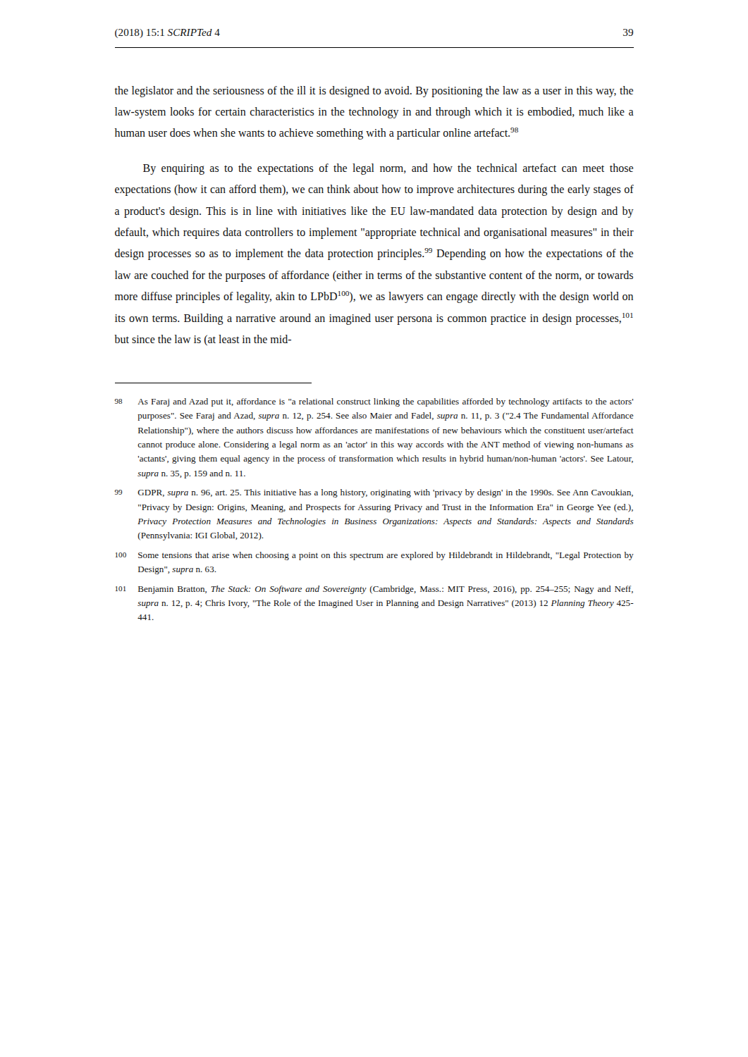(2018) 15:1 SCRIPTed 4 39
the legislator and the seriousness of the ill it is designed to avoid. By positioning the law as a user in this way, the law-system looks for certain characteristics in the technology in and through which it is embodied, much like a human user does when she wants to achieve something with a particular online artefact.98
By enquiring as to the expectations of the legal norm, and how the technical artefact can meet those expectations (how it can afford them), we can think about how to improve architectures during the early stages of a product's design. This is in line with initiatives like the EU law-mandated data protection by design and by default, which requires data controllers to implement "appropriate technical and organisational measures" in their design processes so as to implement the data protection principles.99 Depending on how the expectations of the law are couched for the purposes of affordance (either in terms of the substantive content of the norm, or towards more diffuse principles of legality, akin to LPbD100), we as lawyers can engage directly with the design world on its own terms. Building a narrative around an imagined user persona is common practice in design processes,101 but since the law is (at least in the mid-
98 As Faraj and Azad put it, affordance is "a relational construct linking the capabilities afforded by technology artifacts to the actors' purposes". See Faraj and Azad, supra n. 12, p. 254. See also Maier and Fadel, supra n. 11, p. 3 ("2.4 The Fundamental Affordance Relationship"), where the authors discuss how affordances are manifestations of new behaviours which the constituent user/artefact cannot produce alone. Considering a legal norm as an 'actor' in this way accords with the ANT method of viewing non-humans as 'actants', giving them equal agency in the process of transformation which results in hybrid human/non-human 'actors'. See Latour, supra n. 35, p. 159 and n. 11.
99 GDPR, supra n. 96, art. 25. This initiative has a long history, originating with 'privacy by design' in the 1990s. See Ann Cavoukian, "Privacy by Design: Origins, Meaning, and Prospects for Assuring Privacy and Trust in the Information Era" in George Yee (ed.), Privacy Protection Measures and Technologies in Business Organizations: Aspects and Standards: Aspects and Standards (Pennsylvania: IGI Global, 2012).
100 Some tensions that arise when choosing a point on this spectrum are explored by Hildebrandt in Hildebrandt, "Legal Protection by Design", supra n. 63.
101 Benjamin Bratton, The Stack: On Software and Sovereignty (Cambridge, Mass.: MIT Press, 2016), pp. 254–255; Nagy and Neff, supra n. 12, p. 4; Chris Ivory, "The Role of the Imagined User in Planning and Design Narratives" (2013) 12 Planning Theory 425-441.